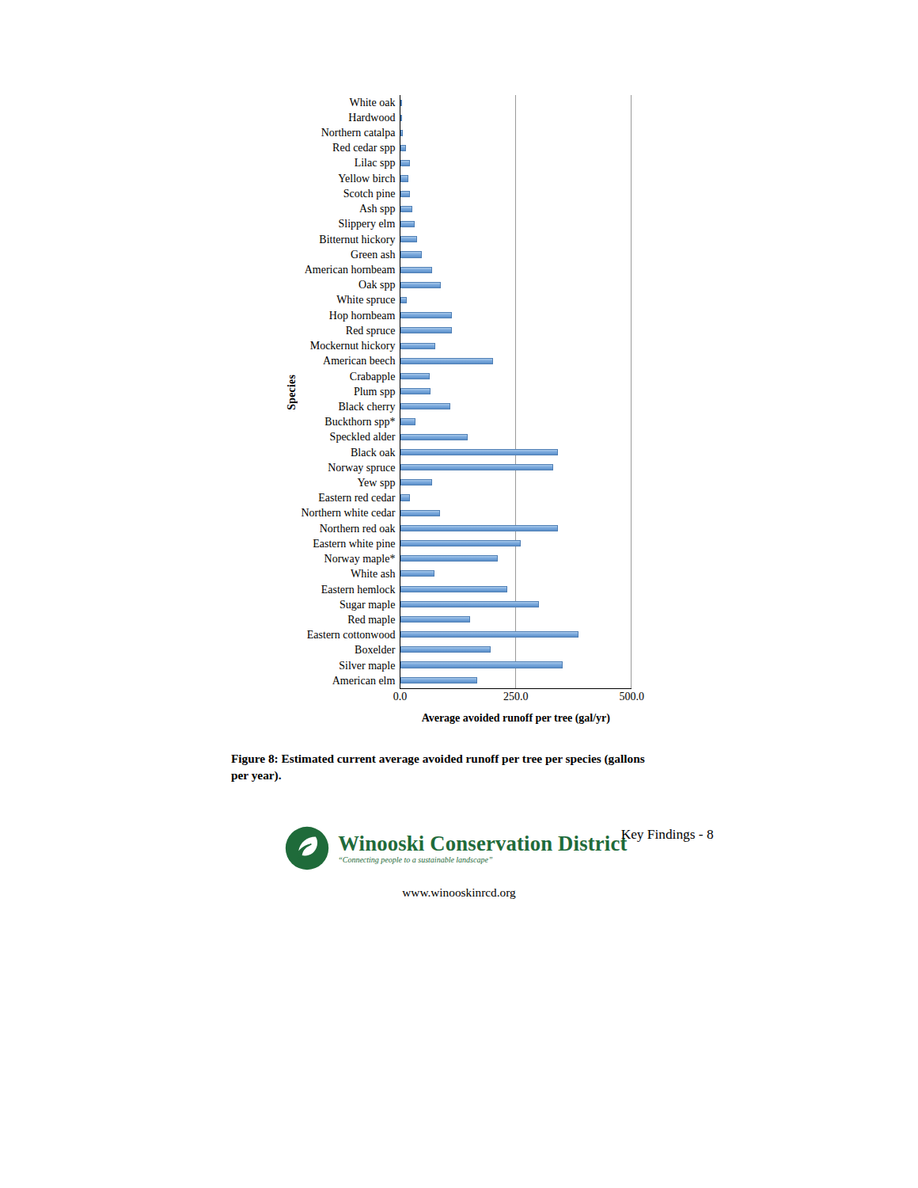Species
White oak Hardwood Northern catalpa Red cedar spp Lilac spp Yellow birch Scotch pine Ash spp Slippery elm Bitternut hickory Green ash American hornbeam Oak spp White spruce Hop hornbeam Red spruce Mockernut hickory American beech Crabapple Plum spp Black cherry Buckthorn spp* Speckled alder Black oak Norway spruce Yew spp Eastern red cedar Northern white cedar Northern red oak Eastern white pine Norway maple* White ash Eastern hemlock Sugar maple Red maple Eastern cottonwood Boxelder Silver maple American elm
0.0 250.0 500.0
Average avoided runoff per tree (gal/yr)
Figure 8: Estimated current average avoided runoff per tree per species (gallons per year).
Key Findings - 8
Winooski Conservation District
“Connecting people to a sustainable landscape”
www.winooskinrcd.org